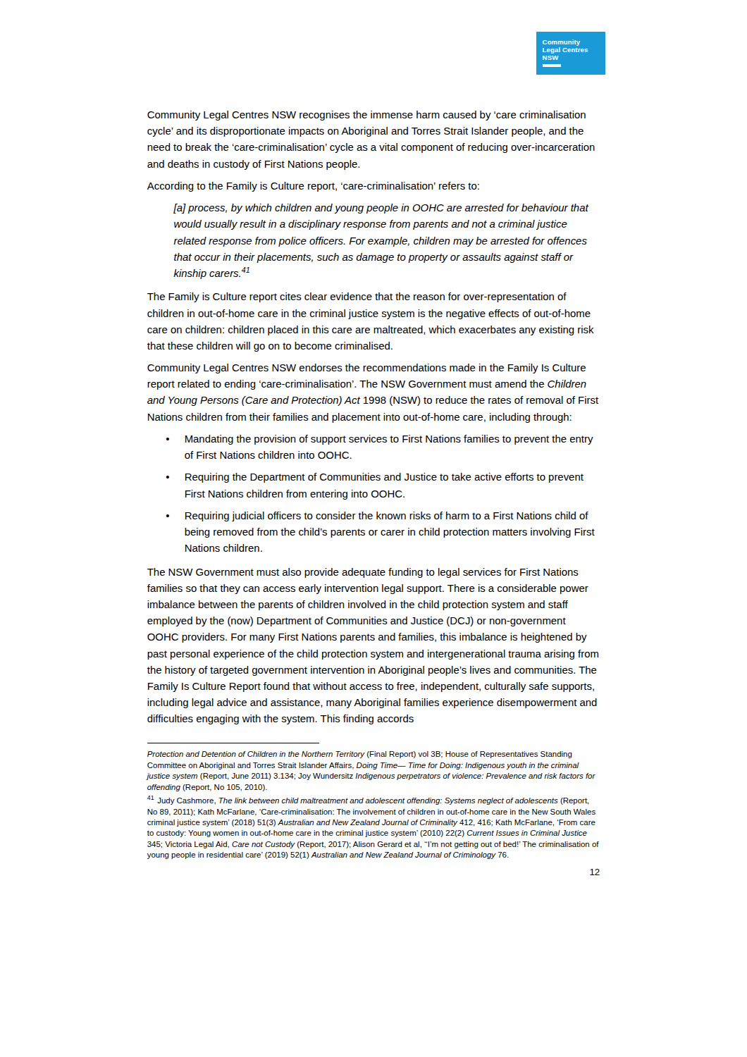Community
Legal Centres
NSW
Community Legal Centres NSW recognises the immense harm caused by ‘care criminalisation cycle’ and its disproportionate impacts on Aboriginal and Torres Strait Islander people, and the need to break the ‘care-criminalisation’ cycle as a vital component of reducing over-incarceration and deaths in custody of First Nations people.
According to the Family is Culture report, ‘care-criminalisation’ refers to:
[a] process, by which children and young people in OOHC are arrested for behaviour that would usually result in a disciplinary response from parents and not a criminal justice related response from police officers. For example, children may be arrested for offences that occur in their placements, such as damage to property or assaults against staff or kinship carers.41
The Family is Culture report cites clear evidence that the reason for over-representation of children in out-of-home care in the criminal justice system is the negative effects of out-of-home care on children: children placed in this care are maltreated, which exacerbates any existing risk that these children will go on to become criminalised.
Community Legal Centres NSW endorses the recommendations made in the Family Is Culture report related to ending ‘care-criminalisation’. The NSW Government must amend the Children and Young Persons (Care and Protection) Act 1998 (NSW) to reduce the rates of removal of First Nations children from their families and placement into out-of-home care, including through:
Mandating the provision of support services to First Nations families to prevent the entry of First Nations children into OOHC.
Requiring the Department of Communities and Justice to take active efforts to prevent First Nations children from entering into OOHC.
Requiring judicial officers to consider the known risks of harm to a First Nations child of being removed from the child’s parents or carer in child protection matters involving First Nations children.
The NSW Government must also provide adequate funding to legal services for First Nations families so that they can access early intervention legal support. There is a considerable power imbalance between the parents of children involved in the child protection system and staff employed by the (now) Department of Communities and Justice (DCJ) or non-government OOHC providers. For many First Nations parents and families, this imbalance is heightened by past personal experience of the child protection system and intergenerational trauma arising from the history of targeted government intervention in Aboriginal people’s lives and communities. The Family Is Culture Report found that without access to free, independent, culturally safe supports, including legal advice and assistance, many Aboriginal families experience disempowerment and difficulties engaging with the system. This finding accords
Protection and Detention of Children in the Northern Territory (Final Report) vol 3B; House of Representatives Standing Committee on Aboriginal and Torres Strait Islander Affairs, Doing Time— Time for Doing: Indigenous youth in the criminal justice system (Report, June 2011) 3.134; Joy Wundersitz Indigenous perpetrators of violence: Prevalence and risk factors for offending (Report, No 105, 2010).
41 Judy Cashmore, The link between child maltreatment and adolescent offending: Systems neglect of adolescents (Report, No 89, 2011); Kath McFarlane, ‘Care-criminalisation: The involvement of children in out-of-home care in the New South Wales criminal justice system’ (2018) 51(3) Australian and New Zealand Journal of Criminality 412, 416; Kath McFarlane, ‘From care to custody: Young women in out-of-home care in the criminal justice system’ (2010) 22(2) Current Issues in Criminal Justice 345; Victoria Legal Aid, Care not Custody (Report, 2017); Alison Gerard et al, ‘‘I’m not getting out of bed!’ The criminalisation of young people in residential care’ (2019) 52(1) Australian and New Zealand Journal of Criminology 76.
12